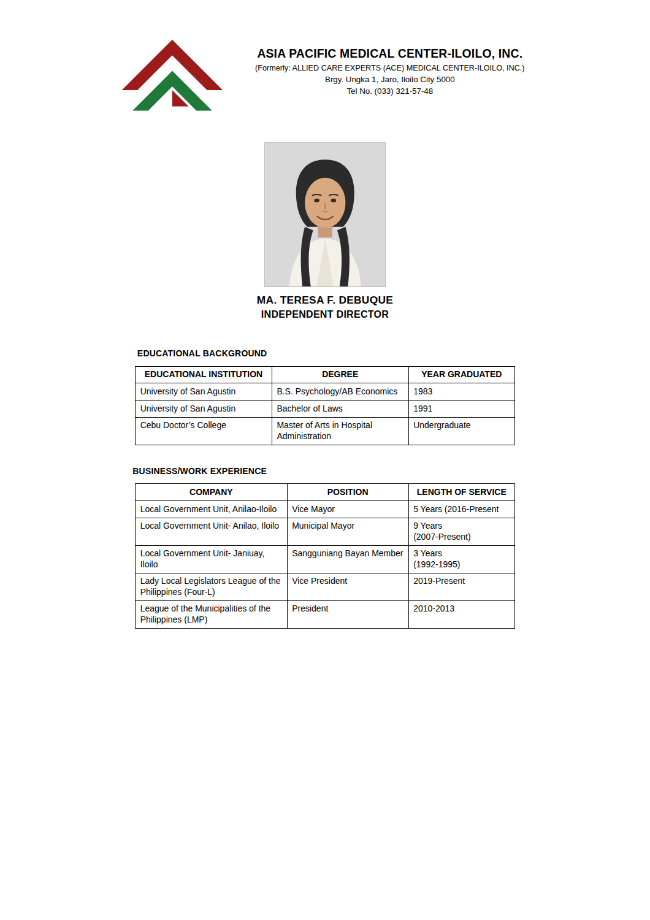ASIA PACIFIC MEDICAL CENTER-ILOILO, INC.
(Formerly: ALLIED CARE EXPERTS (ACE) MEDICAL CENTER-ILOILO, INC.)
Brgy. Ungka 1, Jaro, Iloilo City 5000
Tel No. (033) 321-57-48
MA. TERESA F. DEBUQUE
INDEPENDENT DIRECTOR
EDUCATIONAL BACKGROUND
| EDUCATIONAL INSTITUTION | DEGREE | YEAR GRADUATED |
| --- | --- | --- |
| University of San Agustin | B.S. Psychology/AB Economics | 1983 |
| University of San Agustin | Bachelor of Laws | 1991 |
| Cebu Doctor’s College | Master of Arts in Hospital Administration | Undergraduate |
BUSINESS/WORK EXPERIENCE
| COMPANY | POSITION | LENGTH OF SERVICE |
| --- | --- | --- |
| Local Government Unit, Anilao-Iloilo | Vice Mayor | 5 Years (2016-Present |
| Local Government Unit- Anilao, Iloilo | Municipal Mayor | 9 Years (2007-Present) |
| Local Government Unit- Janiuay, Iloilo | Sangguniang Bayan Member | 3 Years (1992-1995) |
| Lady Local Legislators League of the Philippines (Four-L) | Vice President | 2019-Present |
| League of the Municipalities of the Philippines (LMP) | President | 2010-2013 |